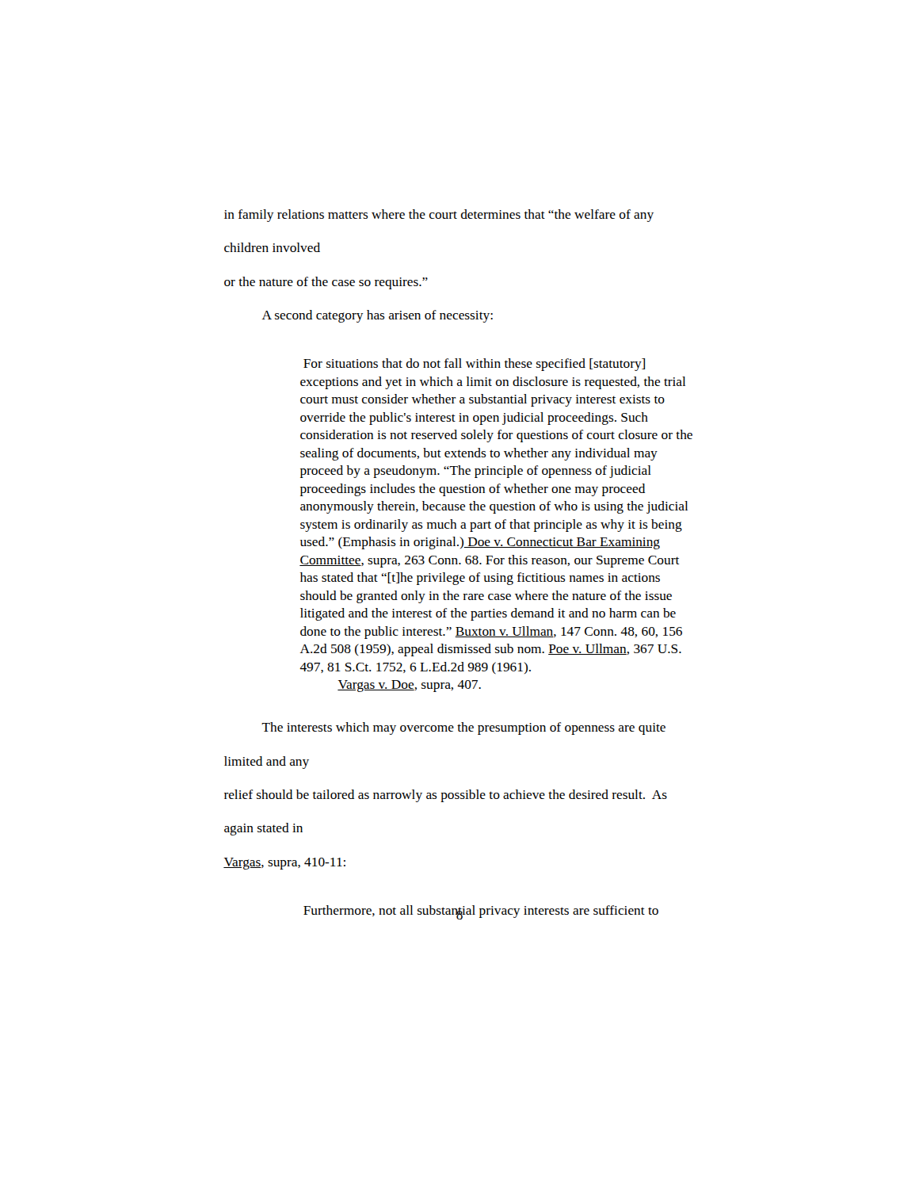in family relations matters where the court determines that “the welfare of any children involved
or the nature of the case so requires.”
A second category has arisen of necessity:
For situations that do not fall within these specified [statutory] exceptions and yet in which a limit on disclosure is requested, the trial court must consider whether a substantial privacy interest exists to override the public's interest in open judicial proceedings. Such consideration is not reserved solely for questions of court closure or the sealing of documents, but extends to whether any individual may proceed by a pseudonym. “The principle of openness of judicial proceedings includes the question of whether one may proceed anonymously therein, because the question of who is using the judicial system is ordinarily as much a part of that principle as why it is being used.” (Emphasis in original.) Doe v. Connecticut Bar Examining Committee, supra, 263 Conn. 68. For this reason, our Supreme Court has stated that “[t]he privilege of using fictitious names in actions should be granted only in the rare case where the nature of the issue litigated and the interest of the parties demand it and no harm can be done to the public interest.” Buxton v. Ullman, 147 Conn. 48, 60, 156 A.2d 508 (1959), appeal dismissed sub nom. Poe v. Ullman, 367 U.S. 497, 81 S.Ct. 1752, 6 L.Ed.2d 989 (1961).
Vargas v. Doe, supra, 407.
The interests which may overcome the presumption of openness are quite limited and any
relief should be tailored as narrowly as possible to achieve the desired result. As again stated in
Vargas, supra, 410-11:
Furthermore, not all substantial privacy interests are sufficient to
8